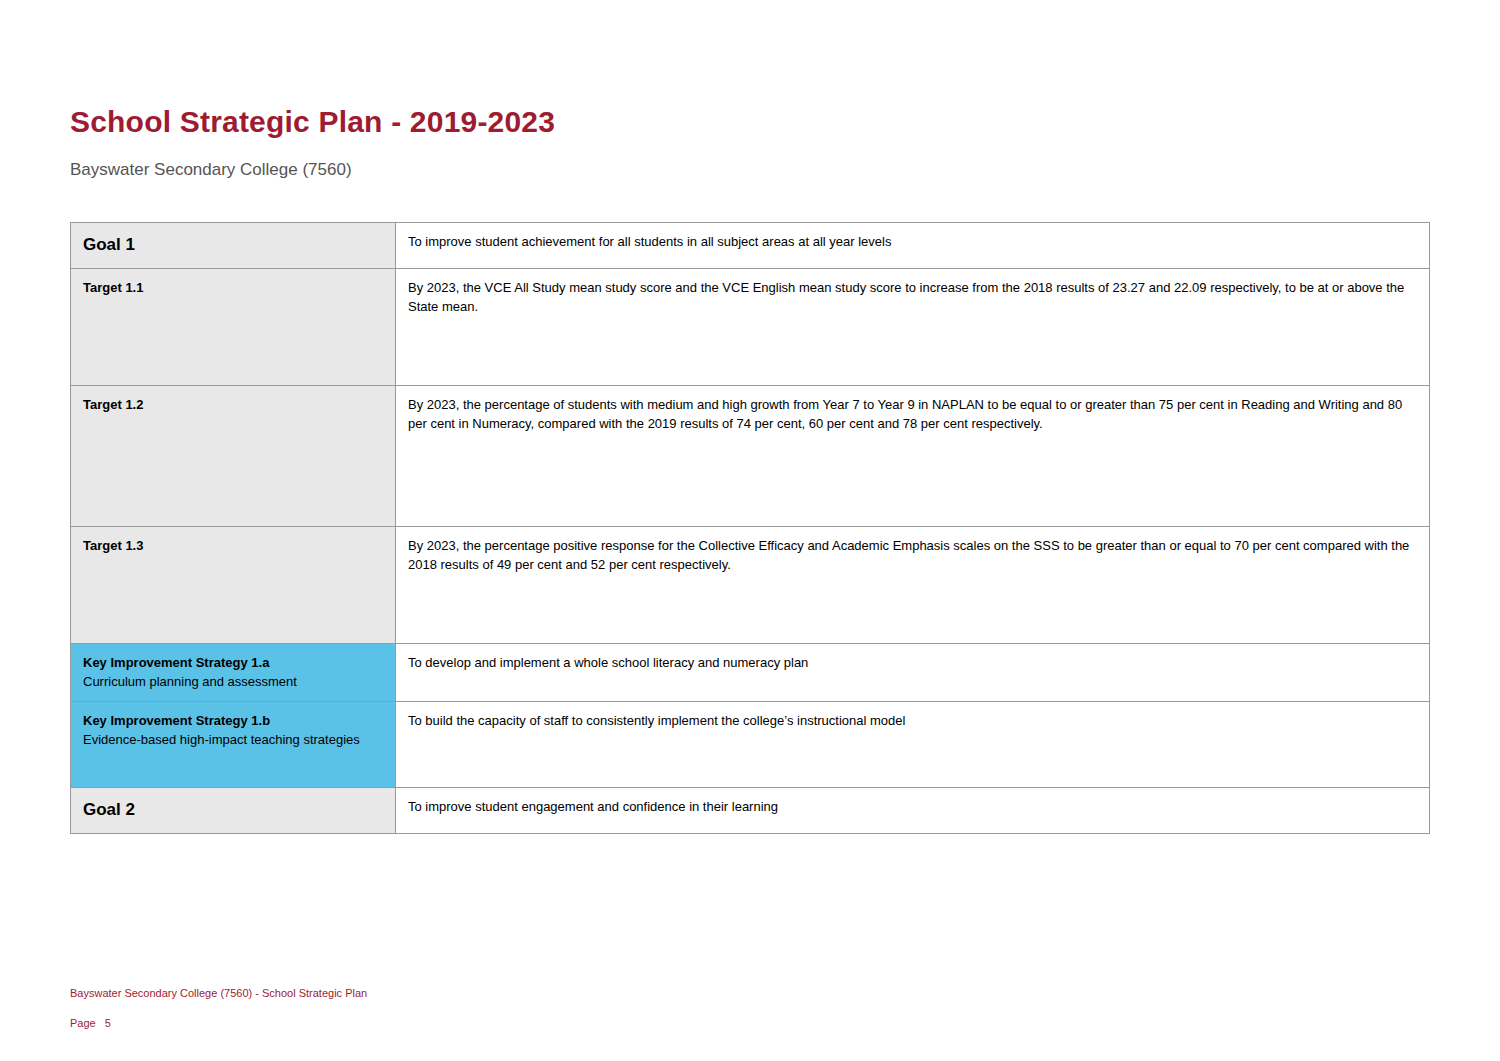School Strategic Plan - 2019-2023
Bayswater Secondary College (7560)
| Goal 1 | To improve student achievement for all students in all subject areas at all year levels |
| Target 1.1 | By 2023, the VCE All Study mean study score and the VCE English mean study score to increase from the 2018 results of 23.27 and 22.09 respectively, to be at or above the State mean. |
| Target 1.2 | By 2023, the percentage of students with medium and high growth from Year 7 to Year 9 in NAPLAN to be equal to or greater than 75 per cent in Reading and Writing and 80 per cent in Numeracy, compared with the 2019 results of 74 per cent, 60 per cent and 78 per cent respectively. |
| Target 1.3 | By 2023, the percentage positive response for the Collective Efficacy and Academic Emphasis scales on the SSS to be greater than or equal to 70 per cent compared with the 2018 results of 49 per cent and 52 per cent respectively. |
| Key Improvement Strategy 1.a Curriculum planning and assessment | To develop and implement a whole school literacy and numeracy plan |
| Key Improvement Strategy 1.b Evidence-based high-impact teaching strategies | To build the capacity of staff to consistently implement the college’s instructional model |
| Goal 2 | To improve student engagement and confidence in their learning |
Bayswater Secondary College (7560) - School Strategic Plan
Page 5